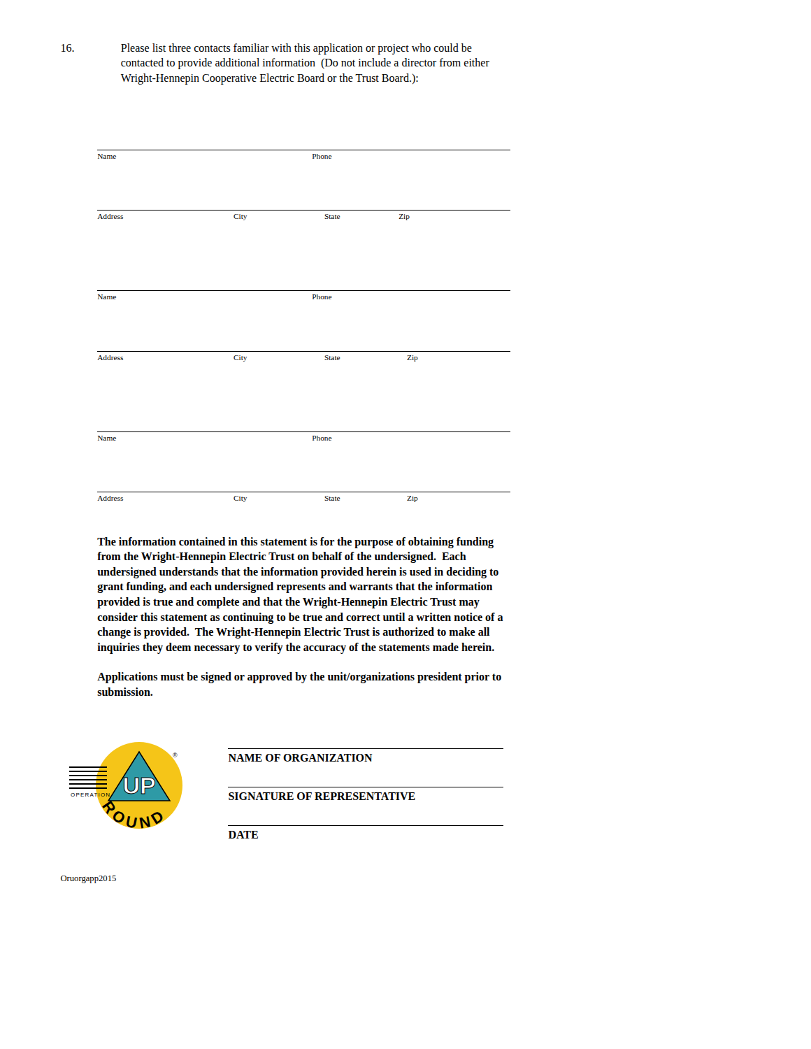16.
Please list three contacts familiar with this application or project who could be contacted to provide additional information (Do not include a director from either Wright-Hennepin Cooperative Electric Board or the Trust Board.):
Name
Phone
Address
City
State
Zip
Name
Phone
Address
City
State
Zip
Name
Phone
Address
City
State
Zip
The information contained in this statement is for the purpose of obtaining funding from the Wright-Hennepin Electric Trust on behalf of the undersigned. Each undersigned understands that the information provided herein is used in deciding to grant funding, and each undersigned represents and warrants that the information provided is true and complete and that the Wright-Hennepin Electric Trust may consider this statement as continuing to be true and correct until a written notice of a change is provided. The Wright-Hennepin Electric Trust is authorized to make all inquiries they deem necessary to verify the accuracy of the statements made herein.
Applications must be signed or approved by the unit/organizations president prior to submission.
OPERATION UP ® R O U N D
NAME OF ORGANIZATION
SIGNATURE OF REPRESENTATIVE
DATE
Oruorgapp2015